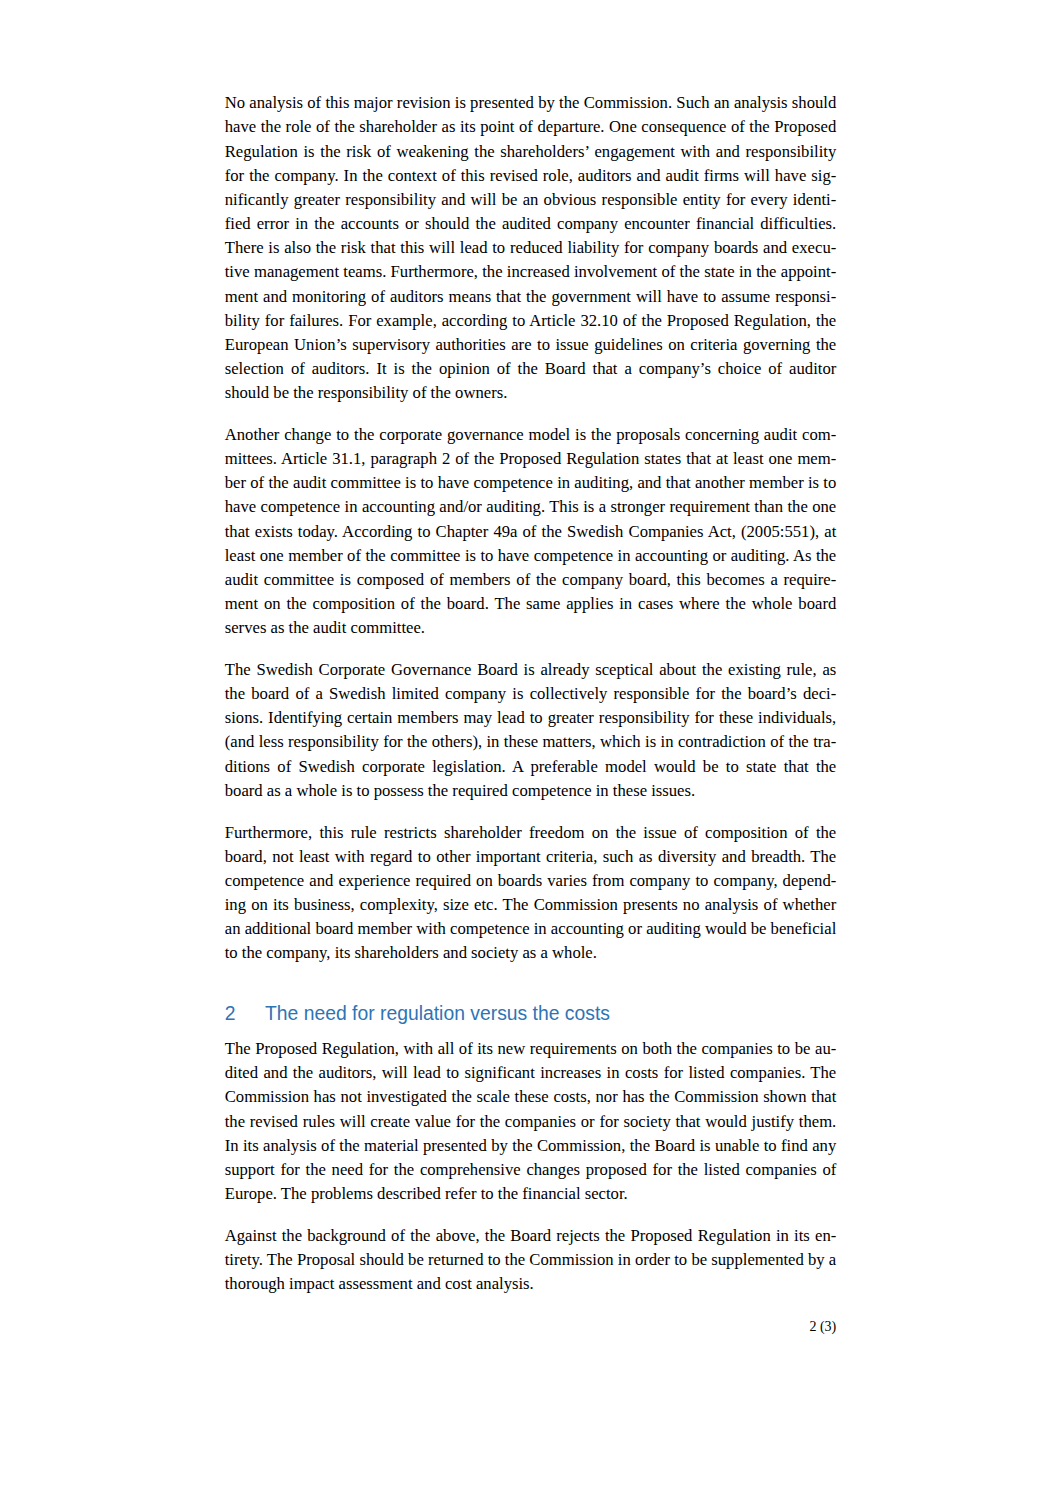No analysis of this major revision is presented by the Commission. Such an analysis should have the role of the shareholder as its point of departure. One consequence of the Proposed Regulation is the risk of weakening the shareholders’ engagement with and responsibility for the company. In the context of this revised role, auditors and audit firms will have significantly greater responsibility and will be an obvious responsible entity for every identified error in the accounts or should the audited company encounter financial difficulties. There is also the risk that this will lead to reduced liability for company boards and executive management teams. Furthermore, the increased involvement of the state in the appointment and monitoring of auditors means that the government will have to assume responsibility for failures. For example, according to Article 32.10 of the Proposed Regulation, the European Union’s supervisory authorities are to issue guidelines on criteria governing the selection of auditors. It is the opinion of the Board that a company’s choice of auditor should be the responsibility of the owners.
Another change to the corporate governance model is the proposals concerning audit committees. Article 31.1, paragraph 2 of the Proposed Regulation states that at least one member of the audit committee is to have competence in auditing, and that another member is to have competence in accounting and/or auditing. This is a stronger requirement than the one that exists today. According to Chapter 49a of the Swedish Companies Act, (2005:551), at least one member of the committee is to have competence in accounting or auditing. As the audit committee is composed of members of the company board, this becomes a requirement on the composition of the board. The same applies in cases where the whole board serves as the audit committee.
The Swedish Corporate Governance Board is already sceptical about the existing rule, as the board of a Swedish limited company is collectively responsible for the board’s decisions. Identifying certain members may lead to greater responsibility for these individuals, (and less responsibility for the others), in these matters, which is in contradiction of the traditions of Swedish corporate legislation. A preferable model would be to state that the board as a whole is to possess the required competence in these issues.
Furthermore, this rule restricts shareholder freedom on the issue of composition of the board, not least with regard to other important criteria, such as diversity and breadth. The competence and experience required on boards varies from company to company, depending on its business, complexity, size etc. The Commission presents no analysis of whether an additional board member with competence in accounting or auditing would be beneficial to the company, its shareholders and society as a whole.
2 The need for regulation versus the costs
The Proposed Regulation, with all of its new requirements on both the companies to be audited and the auditors, will lead to significant increases in costs for listed companies. The Commission has not investigated the scale these costs, nor has the Commission shown that the revised rules will create value for the companies or for society that would justify them. In its analysis of the material presented by the Commission, the Board is unable to find any support for the need for the comprehensive changes proposed for the listed companies of Europe. The problems described refer to the financial sector.
Against the background of the above, the Board rejects the Proposed Regulation in its entirety. The Proposal should be returned to the Commission in order to be supplemented by a thorough impact assessment and cost analysis.
2 (3)